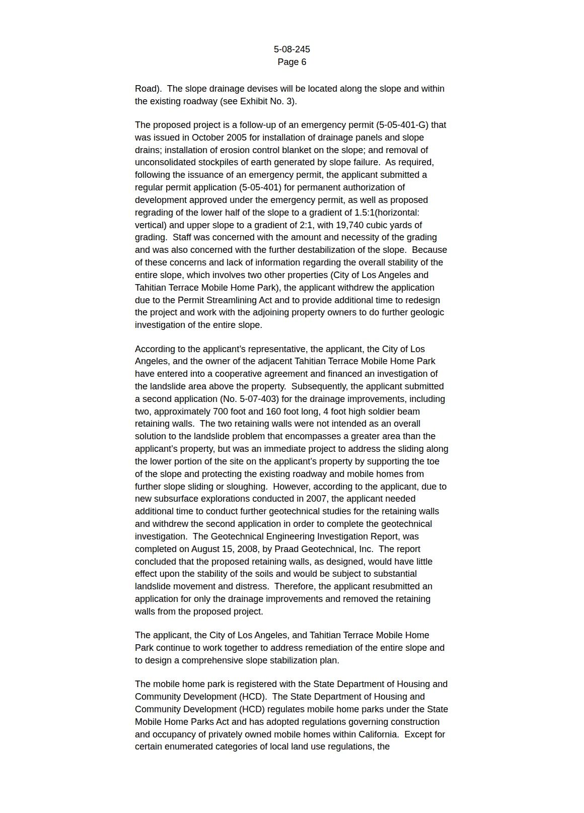5-08-245
Page 6
Road). The slope drainage devises will be located along the slope and within the existing roadway (see Exhibit No. 3).
The proposed project is a follow-up of an emergency permit (5-05-401-G) that was issued in October 2005 for installation of drainage panels and slope drains; installation of erosion control blanket on the slope; and removal of unconsolidated stockpiles of earth generated by slope failure. As required, following the issuance of an emergency permit, the applicant submitted a regular permit application (5-05-401) for permanent authorization of development approved under the emergency permit, as well as proposed regrading of the lower half of the slope to a gradient of 1.5:1(horizontal: vertical) and upper slope to a gradient of 2:1, with 19,740 cubic yards of grading. Staff was concerned with the amount and necessity of the grading and was also concerned with the further destabilization of the slope. Because of these concerns and lack of information regarding the overall stability of the entire slope, which involves two other properties (City of Los Angeles and Tahitian Terrace Mobile Home Park), the applicant withdrew the application due to the Permit Streamlining Act and to provide additional time to redesign the project and work with the adjoining property owners to do further geologic investigation of the entire slope.
According to the applicant’s representative, the applicant, the City of Los Angeles, and the owner of the adjacent Tahitian Terrace Mobile Home Park have entered into a cooperative agreement and financed an investigation of the landslide area above the property. Subsequently, the applicant submitted a second application (No. 5-07-403) for the drainage improvements, including two, approximately 700 foot and 160 foot long, 4 foot high soldier beam retaining walls. The two retaining walls were not intended as an overall solution to the landslide problem that encompasses a greater area than the applicant’s property, but was an immediate project to address the sliding along the lower portion of the site on the applicant’s property by supporting the toe of the slope and protecting the existing roadway and mobile homes from further slope sliding or sloughing. However, according to the applicant, due to new subsurface explorations conducted in 2007, the applicant needed additional time to conduct further geotechnical studies for the retaining walls and withdrew the second application in order to complete the geotechnical investigation. The Geotechnical Engineering Investigation Report, was completed on August 15, 2008, by Praad Geotechnical, Inc. The report concluded that the proposed retaining walls, as designed, would have little effect upon the stability of the soils and would be subject to substantial landslide movement and distress. Therefore, the applicant resubmitted an application for only the drainage improvements and removed the retaining walls from the proposed project.
The applicant, the City of Los Angeles, and Tahitian Terrace Mobile Home Park continue to work together to address remediation of the entire slope and to design a comprehensive slope stabilization plan.
The mobile home park is registered with the State Department of Housing and Community Development (HCD). The State Department of Housing and Community Development (HCD) regulates mobile home parks under the State Mobile Home Parks Act and has adopted regulations governing construction and occupancy of privately owned mobile homes within California. Except for certain enumerated categories of local land use regulations, the